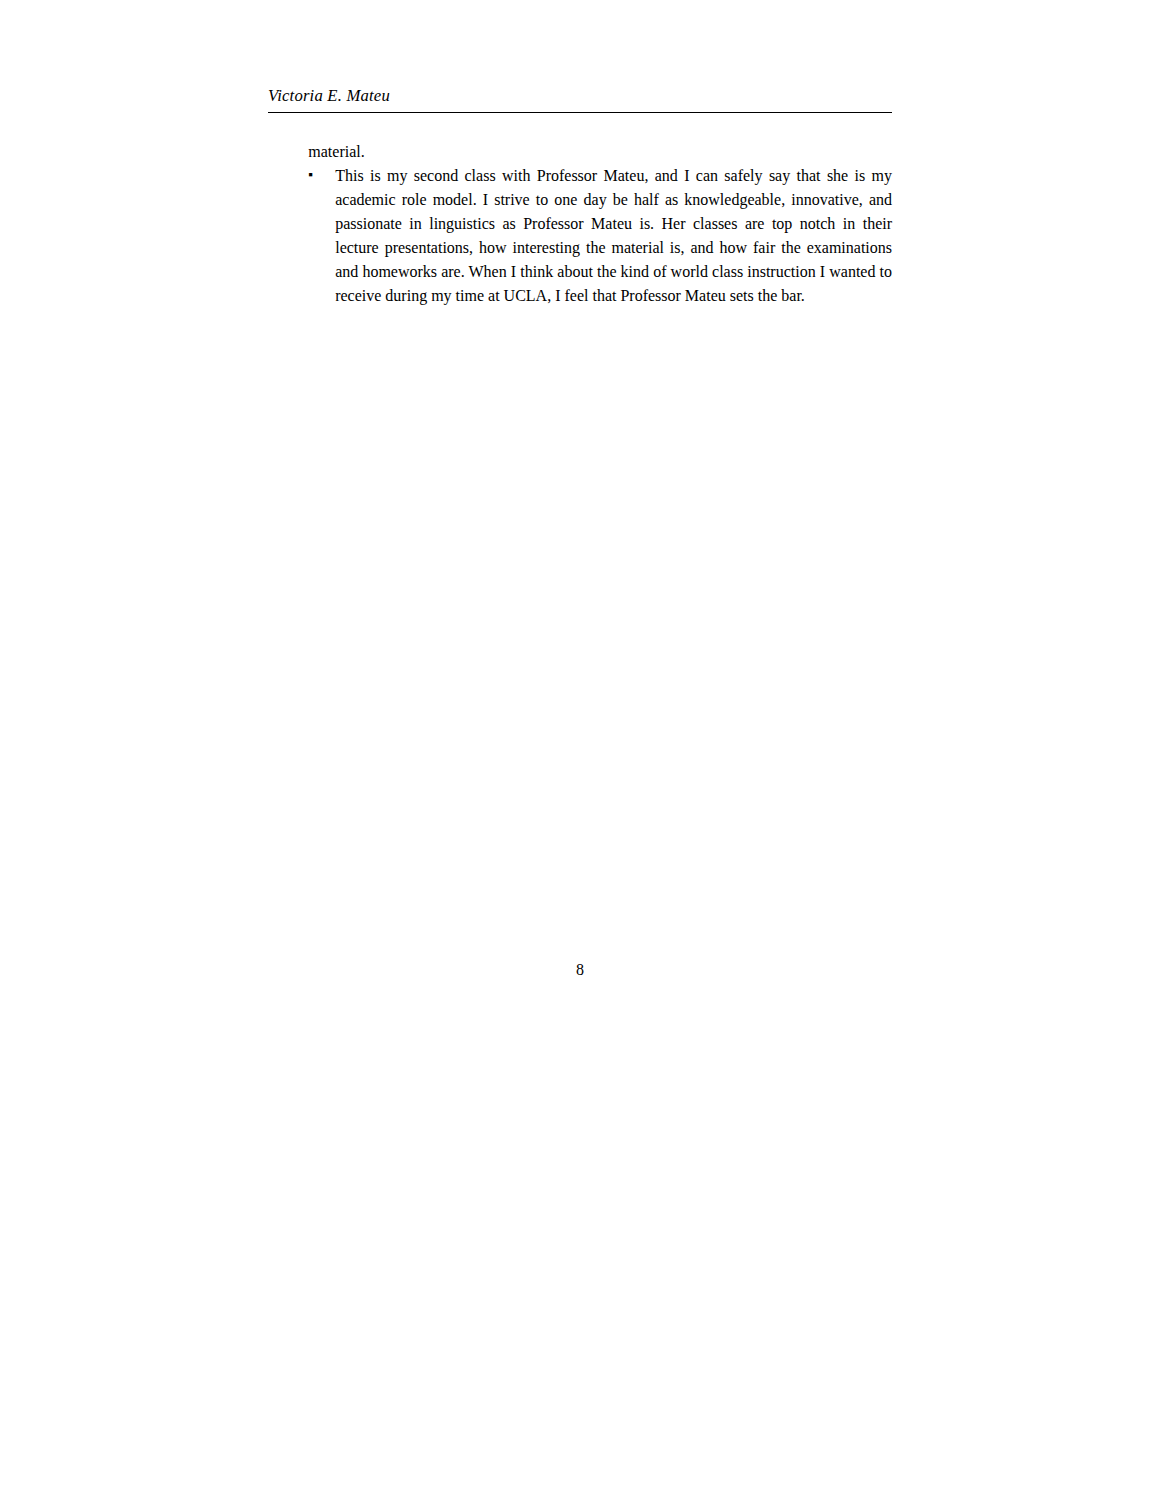Victoria E. Mateu
material.
This is my second class with Professor Mateu, and I can safely say that she is my academic role model. I strive to one day be half as knowledgeable, innovative, and passionate in linguistics as Professor Mateu is. Her classes are top notch in their lecture presentations, how interesting the material is, and how fair the examinations and homeworks are. When I think about the kind of world class instruction I wanted to receive during my time at UCLA, I feel that Professor Mateu sets the bar.
8